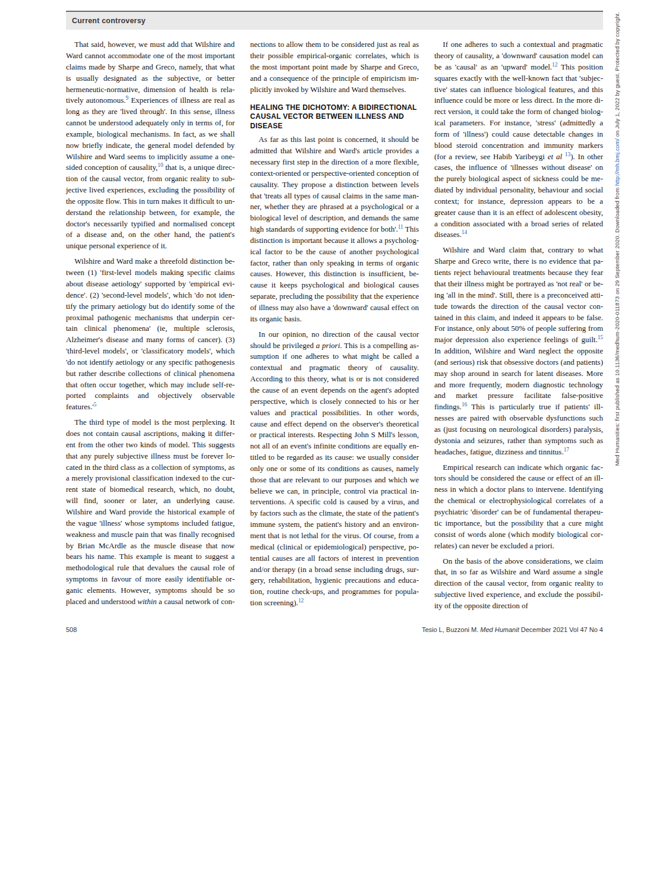Current controversy
Med Humanities: first published as 10.1136/medhum-2020-011873 on 29 September 2020. Downloaded from http://mh.bmj.com/ on July 1, 2022 by guest. Protected by copyright.
That said, however, we must add that Wilshire and Ward cannot accommodate one of the most important claims made by Sharpe and Greco, namely, that what is usually designated as the subjective, or better hermeneutic-normative, dimension of health is relatively autonomous.9 Experiences of illness are real as long as they are 'lived through'. In this sense, illness cannot be understood adequately only in terms of, for example, biological mechanisms. In fact, as we shall now briefly indicate, the general model defended by Wilshire and Ward seems to implicitly assume a one-sided conception of causality,10 that is, a unique direction of the causal vector, from organic reality to subjective lived experiences, excluding the possibility of the opposite flow. This in turn makes it difficult to understand the relationship between, for example, the doctor's necessarily typified and normalised concept of a disease and, on the other hand, the patient's unique personal experience of it.
Wilshire and Ward make a threefold distinction between (1) 'first-level models making specific claims about disease aetiology' supported by 'empirical evidence'. (2) 'second-level models', which 'do not identify the primary aetiology but do identify some of the proximal pathogenic mechanisms that underpin certain clinical phenomena' (ie, multiple sclerosis, Alzheimer's disease and many forms of cancer). (3) 'third-level models', or 'classificatory models', which 'do not identify aetiology or any specific pathogenesis but rather describe collections of clinical phenomena that often occur together, which may include self-reported complaints and objectively observable features.'5
The third type of model is the most perplexing. It does not contain causal ascriptions, making it different from the other two kinds of model. This suggests that any purely subjective illness must be forever located in the third class as a collection of symptoms, as a merely provisional classification indexed to the current state of biomedical research, which, no doubt, will find, sooner or later, an underlying cause. Wilshire and Ward provide the historical example of the vague 'illness' whose symptoms included fatigue, weakness and muscle pain that was finally recognised by Brian McArdle as the muscle disease that now bears his name. This example is meant to suggest a methodological rule that devalues the causal role of symptoms in favour of more easily identifiable organic elements. However, symptoms should be so placed and understood within a causal network of connections to allow them to be considered just as real as their possible empirical-organic correlates, which is the most important point made by Sharpe and Greco, and a consequence of the principle of empiricism implicitly invoked by Wilshire and Ward themselves.
Healing the dichotomy: a bidirectional causal vector between illness and disease
As far as this last point is concerned, it should be admitted that Wilshire and Ward's article provides a necessary first step in the direction of a more flexible, context-oriented or perspective-oriented conception of causality. They propose a distinction between levels that 'treats all types of causal claims in the same manner, whether they are phrased at a psychological or a biological level of description, and demands the same high standards of supporting evidence for both'.11 This distinction is important because it allows a psychological factor to be the cause of another psychological factor, rather than only speaking in terms of organic causes. However, this distinction is insufficient, because it keeps psychological and biological causes separate, precluding the possibility that the experience of illness may also have a 'downward' causal effect on its organic basis.
In our opinion, no direction of the causal vector should be privileged a priori. This is a compelling assumption if one adheres to what might be called a contextual and pragmatic theory of causality. According to this theory, what is or is not considered the cause of an event depends on the agent's adopted perspective, which is closely connected to his or her values and practical possibilities. In other words, cause and effect depend on the observer's theoretical or practical interests. Respecting John S Mill's lesson, not all of an event's infinite conditions are equally entitled to be regarded as its cause: we usually consider only one or some of its conditions as causes, namely those that are relevant to our purposes and which we believe we can, in principle, control via practical interventions. A specific cold is caused by a virus, and by factors such as the climate, the state of the patient's immune system, the patient's history and an environment that is not lethal for the virus. Of course, from a medical (clinical or epidemiological) perspective, potential causes are all factors of interest in prevention and/or therapy (in a broad sense including drugs, surgery, rehabilitation, hygienic precautions and education, routine check-ups, and programmes for population screening).12
If one adheres to such a contextual and pragmatic theory of causality, a 'downward' causation model can be as 'causal' as an 'upward' model.12 This position squares exactly with the well-known fact that 'subjective' states can influence biological features, and this influence could be more or less direct. In the more direct version, it could take the form of changed biological parameters. For instance, 'stress' (admittedly a form of 'illness') could cause detectable changes in blood steroid concentration and immunity markers (for a review, see Habib Yaribeygi et al 13). In other cases, the influence of 'illnesses without disease' on the purely biological aspect of sickness could be mediated by individual personality, behaviour and social context; for instance, depression appears to be a greater cause than it is an effect of adolescent obesity, a condition associated with a broad series of related diseases.14
Wilshire and Ward claim that, contrary to what Sharpe and Greco write, there is no evidence that patients reject behavioural treatments because they fear that their illness might be portrayed as 'not real' or being 'all in the mind'. Still, there is a preconceived attitude towards the direction of the causal vector contained in this claim, and indeed it appears to be false. For instance, only about 50% of people suffering from major depression also experience feelings of guilt.15 In addition, Wilshire and Ward neglect the opposite (and serious) risk that obsessive doctors (and patients) may shop around in search for latent diseases. More and more frequently, modern diagnostic technology and market pressure facilitate false-positive findings.16 This is particularly true if patients' illnesses are paired with observable dysfunctions such as (just focusing on neurological disorders) paralysis, dystonia and seizures, rather than symptoms such as headaches, fatigue, dizziness and tinnitus.17
Empirical research can indicate which organic factors should be considered the cause or effect of an illness in which a doctor plans to intervene. Identifying the chemical or electrophysiological correlates of a psychiatric 'disorder' can be of fundamental therapeutic importance, but the possibility that a cure might consist of words alone (which modify biological correlates) can never be excluded a priori.
On the basis of the above considerations, we claim that, in so far as Wilshire and Ward assume a single direction of the causal vector, from organic reality to subjective lived experience, and exclude the possibility of the opposite direction of
508
Tesio L, Buzzoni M. Med Humanit December 2021 Vol 47 No 4